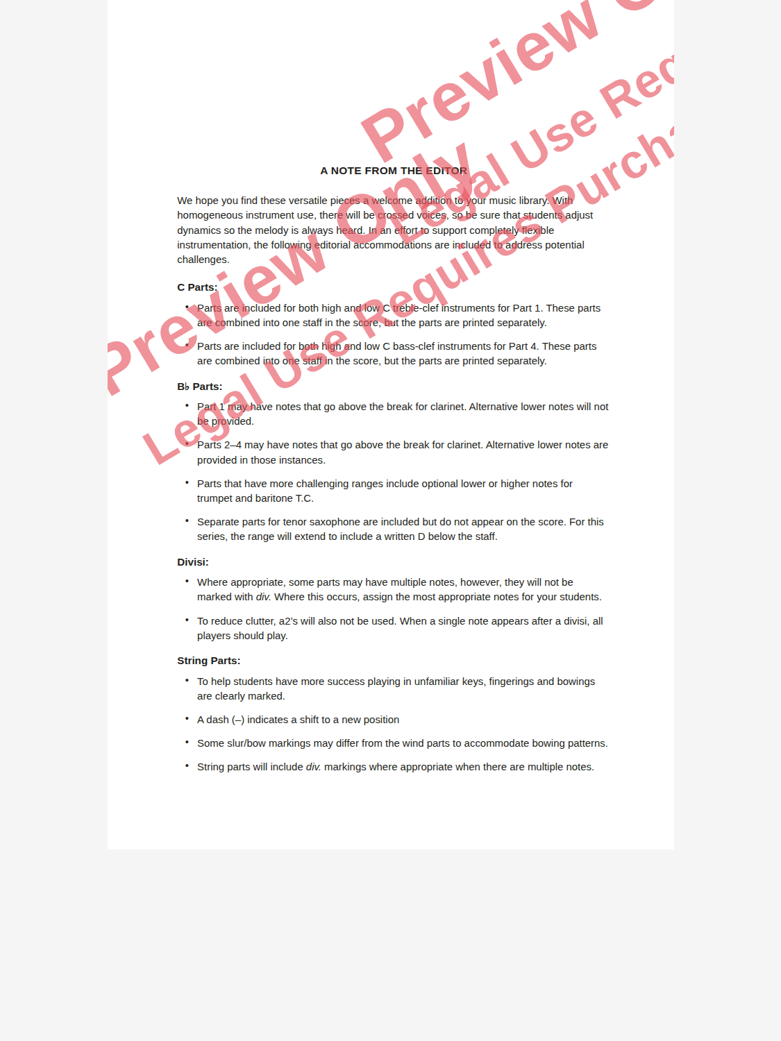A NOTE FROM THE EDITOR
We hope you find these versatile pieces a welcome addition to your music library. With homogeneous instrument use, there will be crossed voices, so be sure that students adjust dynamics so the melody is always heard. In an effort to support completely flexible instrumentation, the following editorial accommodations are included to address potential challenges.
C Parts:
Parts are included for both high and low C treble-clef instruments for Part 1. These parts are combined into one staff in the score, but the parts are printed separately.
Parts are included for both high and low C bass-clef instruments for Part 4. These parts are combined into one staff in the score, but the parts are printed separately.
B♭ Parts:
Part 1 may have notes that go above the break for clarinet. Alternative lower notes will not be provided.
Parts 2–4 may have notes that go above the break for clarinet. Alternative lower notes are provided in those instances.
Parts that have more challenging ranges include optional lower or higher notes for trumpet and baritone T.C.
Separate parts for tenor saxophone are included but do not appear on the score. For this series, the range will extend to include a written D below the staff.
Divisi:
Where appropriate, some parts may have multiple notes, however, they will not be marked with div. Where this occurs, assign the most appropriate notes for your students.
To reduce clutter, a2’s will also not be used. When a single note appears after a divisi, all players should play.
String Parts:
To help students have more success playing in unfamiliar keys, fingerings and bowings are clearly marked.
A dash (–) indicates a shift to a new position
Some slur/bow markings may differ from the wind parts to accommodate bowing patterns.
String parts will include div. markings where appropriate when there are multiple notes.
Preview Only
Preview Only
Legal Use Requires Purchase
Legal Use Requires Purchase